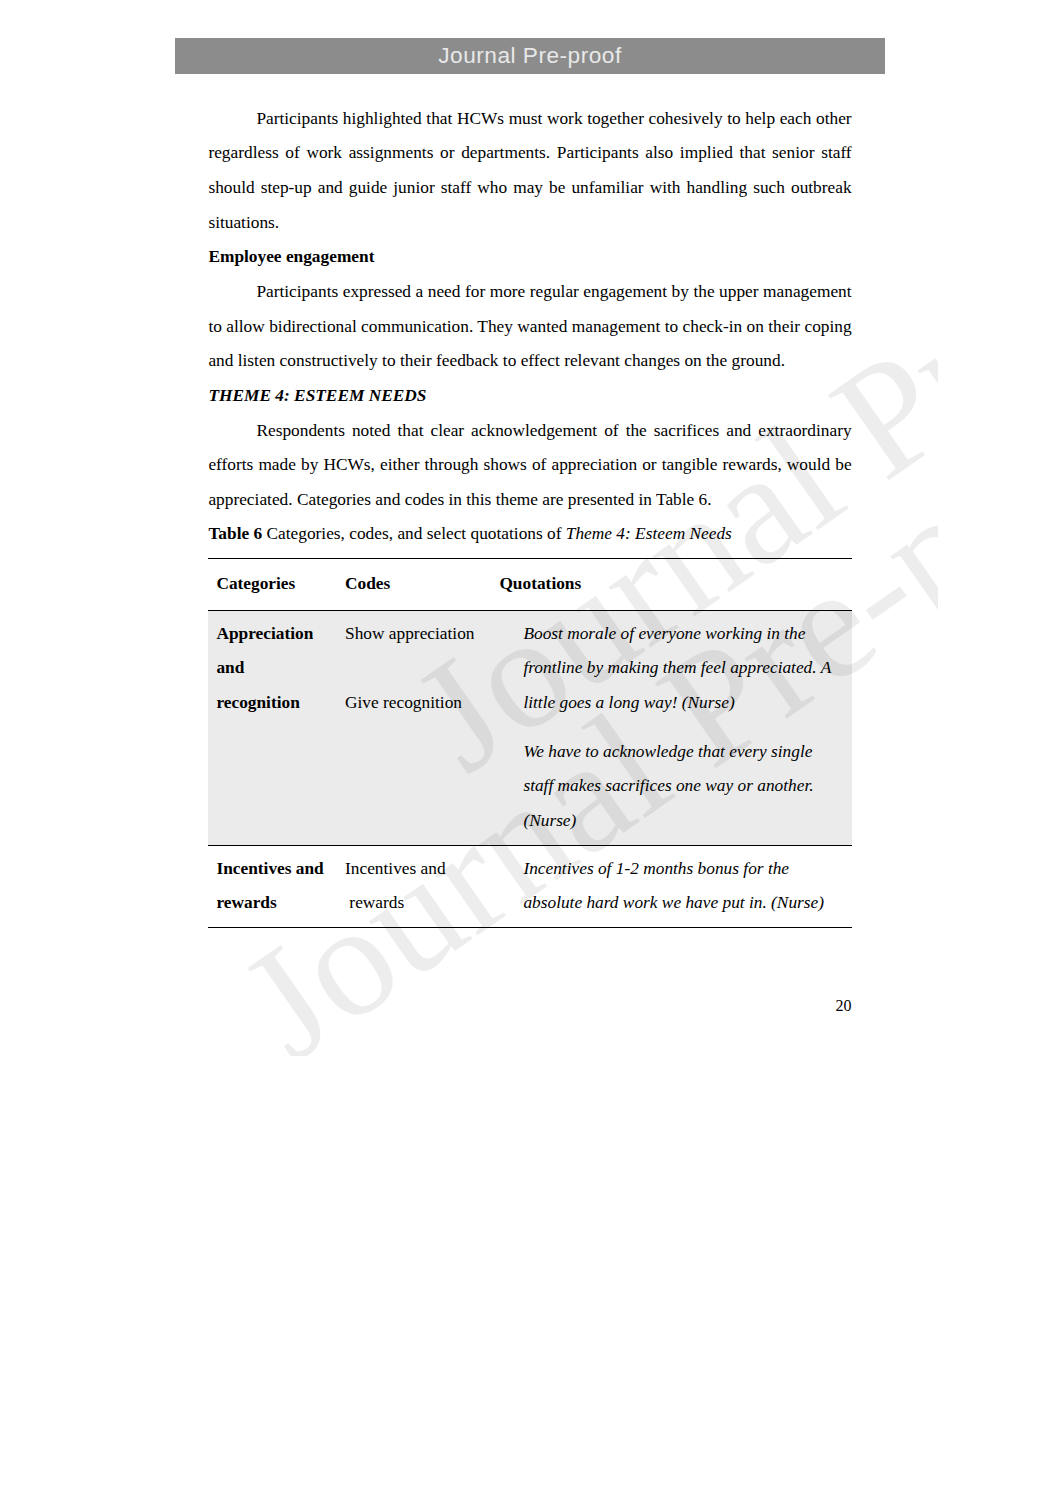Journal Pre-proof Journal Pre-proof
Journal Pre-proof
Participants highlighted that HCWs must work together cohesively to help each other regardless of work assignments or departments. Participants also implied that senior staff should step-up and guide junior staff who may be unfamiliar with handling such outbreak situations.
Employee engagement
Participants expressed a need for more regular engagement by the upper management to allow bidirectional communication. They wanted management to check-in on their coping and listen constructively to their feedback to effect relevant changes on the ground.
THEME 4: ESTEEM NEEDS
Respondents noted that clear acknowledgement of the sacrifices and extraordinary efforts made by HCWs, either through shows of appreciation or tangible rewards, would be appreciated. Categories and codes in this theme are presented in Table 6.
Table 6 Categories, codes, and select quotations of Theme 4: Esteem Needs
| Categories | Codes | Quotations |
| --- | --- | --- |
| Appreciation and recognition | Show appreciation Give recognition | Boost morale of everyone working in the frontline by making them feel appreciated. A little goes a long way! (Nurse) We have to acknowledge that every single staff makes sacrifices one way or another. (Nurse) |
| Incentives and rewards | Incentives and rewards | Incentives of 1-2 months bonus for the absolute hard work we have put in. (Nurse) |
20